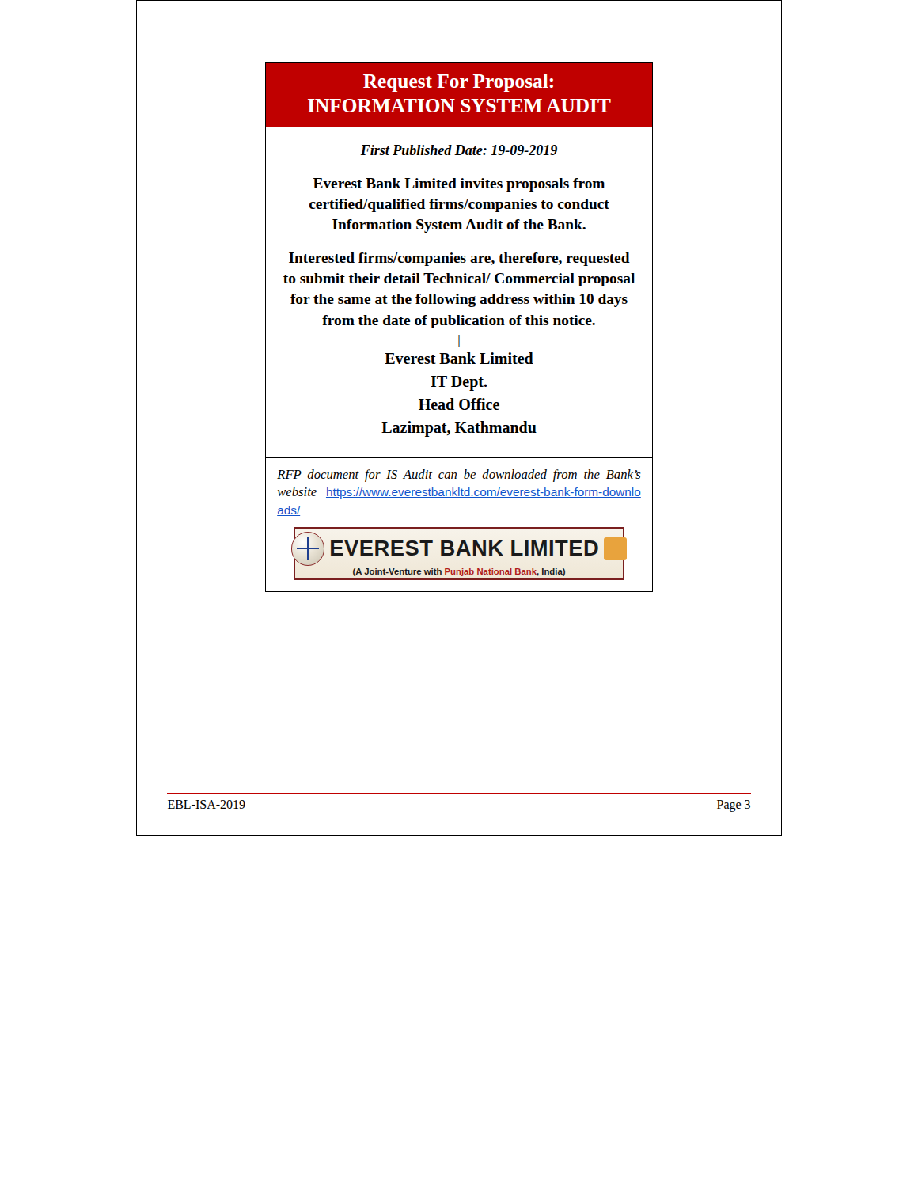Request For Proposal:
INFORMATION SYSTEM AUDIT
First Published Date: 19-09-2019
Everest Bank Limited invites proposals from certified/qualified firms/companies to conduct Information System Audit of the Bank.
Interested firms/companies are, therefore, requested to submit their detail Technical/ Commercial proposal for the same at the following address within 10 days from the date of publication of this notice.
|
Everest Bank Limited
IT Dept.
Head Office
Lazimpat, Kathmandu
RFP document for IS Audit can be downloaded from the Bank’s website https://www.everestbankltd.com/everest-bank-form-downloads/
EVEREST BANK LIMITED
(A Joint-Venture with Punjab National Bank, India)
EBL-ISA-2019 Page 3